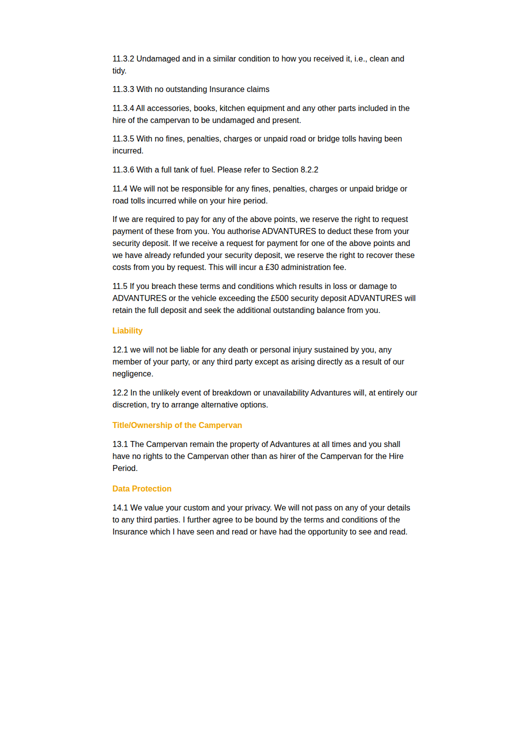11.3.2 Undamaged and in a similar condition to how you received it, i.e., clean and tidy.
11.3.3 With no outstanding Insurance claims
11.3.4 All accessories, books, kitchen equipment and any other parts included in the hire of the campervan to be undamaged and present.
11.3.5 With no fines, penalties, charges or unpaid road or bridge tolls having been incurred.
11.3.6 With a full tank of fuel. Please refer to Section 8.2.2
11.4 We will not be responsible for any fines, penalties, charges or unpaid bridge or road tolls incurred while on your hire period.
If we are required to pay for any of the above points, we reserve the right to request payment of these from you. You authorise ADVANTURES to deduct these from your security deposit. If we receive a request for payment for one of the above points and we have already refunded your security deposit, we reserve the right to recover these costs from you by request. This will incur a £30 administration fee.
11.5 If you breach these terms and conditions which results in loss or damage to ADVANTURES or the vehicle exceeding the £500 security deposit ADVANTURES will retain the full deposit and seek the additional outstanding balance from you.
Liability
12.1 we will not be liable for any death or personal injury sustained by you, any member of your party, or any third party except as arising directly as a result of our negligence.
12.2 In the unlikely event of breakdown or unavailability Advantures will, at entirely our discretion, try to arrange alternative options.
Title/Ownership of the Campervan
13.1 The Campervan remain the property of Advantures at all times and you shall have no rights to the Campervan other than as hirer of the Campervan for the Hire Period.
Data Protection
14.1 We value your custom and your privacy. We will not pass on any of your details to any third parties. I further agree to be bound by the terms and conditions of the Insurance which I have seen and read or have had the opportunity to see and read.